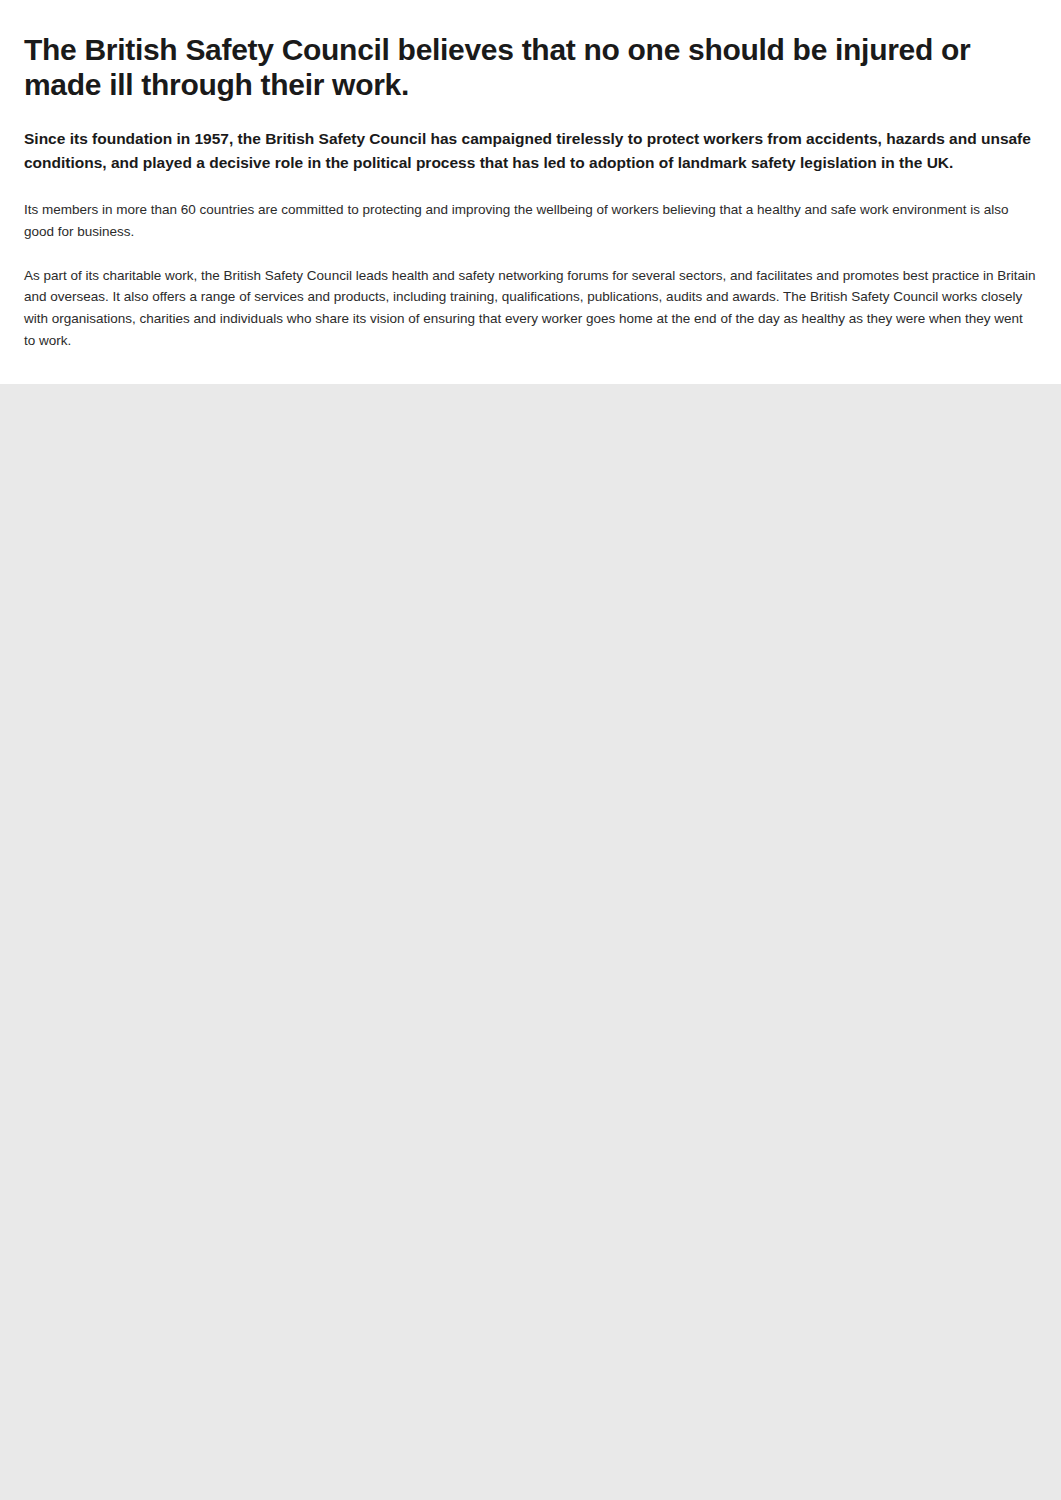The British Safety Council believes that no one should be injured or made ill through their work.
Since its foundation in 1957, the British Safety Council has campaigned tirelessly to protect workers from accidents, hazards and unsafe conditions, and played a decisive role in the political process that has led to adoption of landmark safety legislation in the UK.
Its members in more than 60 countries are committed to protecting and improving the wellbeing of workers believing that a healthy and safe work environment is also good for business.
As part of its charitable work, the British Safety Council leads health and safety networking forums for several sectors, and facilitates and promotes best practice in Britain and overseas. It also offers a range of services and products, including training, qualifications, publications, audits and awards. The British Safety Council works closely with organisations, charities and individuals who share its vision of ensuring that every worker goes home at the end of the day as healthy as they were when they went to work.